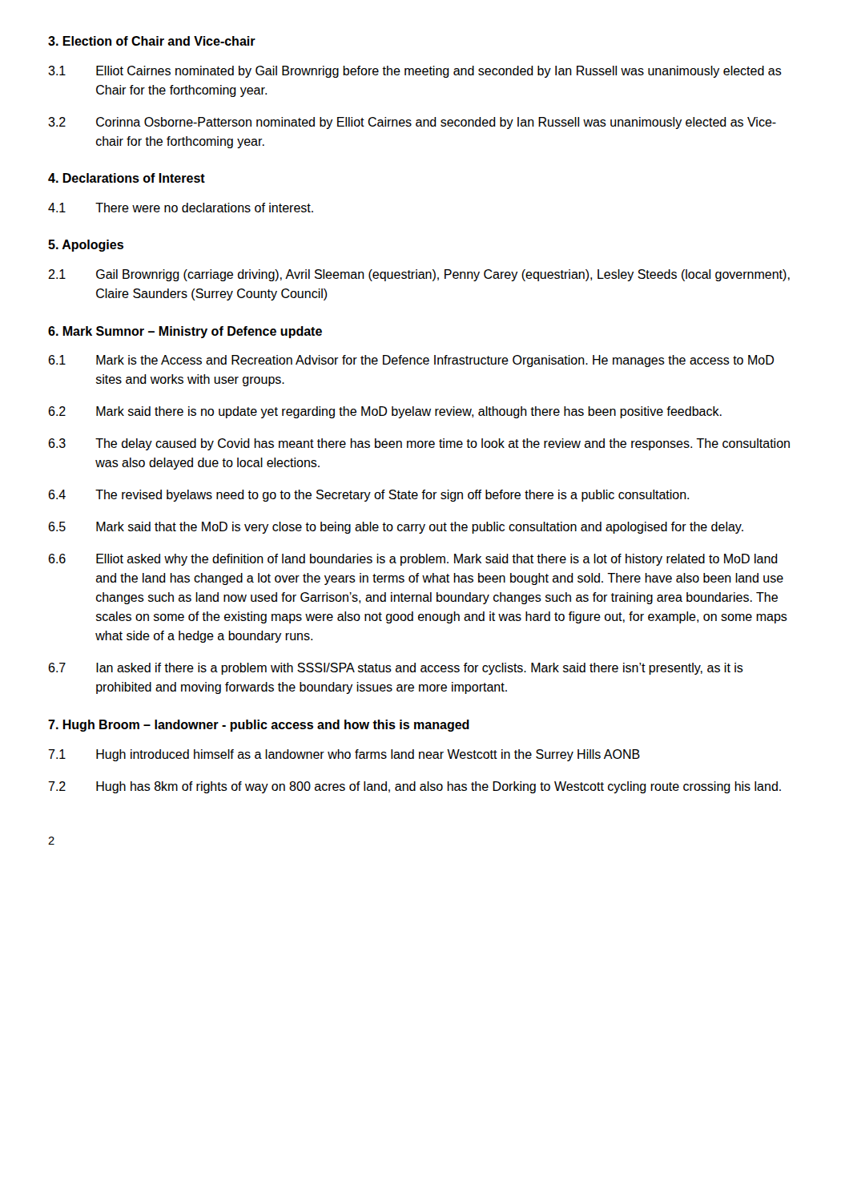3. Election of Chair and Vice-chair
3.1
Elliot Cairnes nominated by Gail Brownrigg before the meeting and seconded by Ian Russell was unanimously elected as Chair for the forthcoming year.
3.2
Corinna Osborne-Patterson nominated by Elliot Cairnes and seconded by Ian Russell was unanimously elected as Vice-chair for the forthcoming year.
4. Declarations of Interest
4.1
There were no declarations of interest.
5. Apologies
2.1
Gail Brownrigg (carriage driving), Avril Sleeman (equestrian), Penny Carey (equestrian), Lesley Steeds (local government), Claire Saunders (Surrey County Council)
6. Mark Sumnor – Ministry of Defence update
6.1
Mark is the Access and Recreation Advisor for the Defence Infrastructure Organisation. He manages the access to MoD sites and works with user groups.
6.2
Mark said there is no update yet regarding the MoD byelaw review, although there has been positive feedback.
6.3
The delay caused by Covid has meant there has been more time to look at the review and the responses. The consultation was also delayed due to local elections.
6.4
The revised byelaws need to go to the Secretary of State for sign off before there is a public consultation.
6.5
Mark said that the MoD is very close to being able to carry out the public consultation and apologised for the delay.
6.6
Elliot asked why the definition of land boundaries is a problem. Mark said that there is a lot of history related to MoD land and the land has changed a lot over the years in terms of what has been bought and sold. There have also been land use changes such as land now used for Garrison’s, and internal boundary changes such as for training area boundaries. The scales on some of the existing maps were also not good enough and it was hard to figure out, for example, on some maps what side of a hedge a boundary runs.
6.7
Ian asked if there is a problem with SSSI/SPA status and access for cyclists. Mark said there isn’t presently, as it is prohibited and moving forwards the boundary issues are more important.
7. Hugh Broom – landowner - public access and how this is managed
7.1
Hugh introduced himself as a landowner who farms land near Westcott in the Surrey Hills AONB
7.2
Hugh has 8km of rights of way on 800 acres of land, and also has the Dorking to Westcott cycling route crossing his land.
2